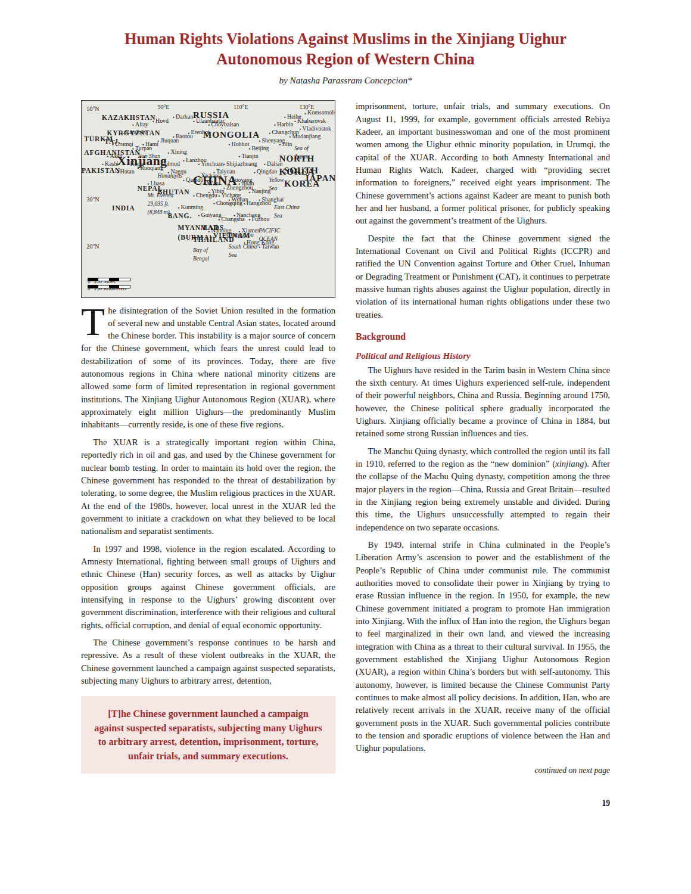Human Rights Violations Against Muslims in the Xinjiang Uighur
Autonomous Region of Western China
by Natasha Parassram Concepcion*
KAZAKHSTAN RUSSIA MONGOLIA Urumqi Xinjiang TURKM. AFGHANISTAN PAKISTAN KYRGYZSTAN TAJ. CHINA INDIA NEPAL BHUTAN BANG. MYANMAR
(BURMA) VIETNAM LAOS THAILAND NORTH
KOREA SOUTH
KOREA JAPAN Beijing Tianjin Hohhot Shenyang Changchun Harbin Heihe Shijiazhuang Taiyuan Yinchuan Lanzhou Xining Xi'an Zhengzhou Jinan Nanjing Shanghai Hangzhou Wuhan Chongqing Chengdu Kunming Guiyang Changsha Nanchang Fuzhou Xiamen Guangzhou Nanning Hong Kong Taiwan Lhasa Kashi Hotan Turpan Hami Jiuquan Baotou Erenhot Choybalsan Ulaanbaatar Darhan Hovd Altay Karamay Aksu Korla Ruoqiang Golmud Nagqu Qamdo Xichang Yibin Yichang Luoyang Qingdao Dalian Jilin Mudanjiang Vladivostok Khabarovsk Komsomolsk Sea of
Japan Yellow
Sea East China
Sea PACIFIC
OCEAN Bay of
Bengal South China
Sea Tian Shan Himalayas Mt. Everest
29,035 ft.
(8,848 m) 50°N 30°N 20°N 90°E 110°E 130°E 0 250 Miles
0 250 Kilometers
The disintegration of the Soviet Union resulted in the formation of several new and unstable Central Asian states, located around the Chinese border. This instability is a major source of concern for the Chinese government, which fears the unrest could lead to destabilization of some of its provinces. Today, there are five autonomous regions in China where national minority citizens are allowed some form of limited representation in regional government institutions. The Xinjiang Uighur Autonomous Region (XUAR), where approximately eight million Uighurs—the predominantly Muslim inhabitants—currently reside, is one of these five regions.
The XUAR is a strategically important region within China, reportedly rich in oil and gas, and used by the Chinese government for nuclear bomb testing. In order to maintain its hold over the region, the Chinese government has responded to the threat of destabilization by tolerating, to some degree, the Muslim religious practices in the XUAR. At the end of the 1980s, however, local unrest in the XUAR led the government to initiate a crackdown on what they believed to be local nationalism and separatist sentiments.
In 1997 and 1998, violence in the region escalated. According to Amnesty International, fighting between small groups of Uighurs and ethnic Chinese (Han) security forces, as well as attacks by Uighur opposition groups against Chinese government officials, are intensifying in response to the Uighurs’ growing discontent over government discrimination, interference with their religious and cultural rights, official corruption, and denial of equal economic opportunity.
The Chinese government’s response continues to be harsh and repressive. As a result of these violent outbreaks in the XUAR, the Chinese government launched a campaign against suspected separatists, subjecting many Uighurs to arbitrary arrest, detention,
[T]he Chinese government launched a campaign against suspected separatists, subjecting many Uighurs to arbitrary arrest, detention, imprisonment, torture, unfair trials, and summary executions.
imprisonment, torture, unfair trials, and summary executions. On August 11, 1999, for example, government officials arrested Rebiya Kadeer, an important businesswoman and one of the most prominent women among the Uighur ethnic minority population, in Urumqi, the capital of the XUAR. According to both Amnesty International and Human Rights Watch, Kadeer, charged with “providing secret information to foreigners,” received eight years imprisonment. The Chinese government’s actions against Kadeer are meant to punish both her and her husband, a former political prisoner, for publicly speaking out against the government’s treatment of the Uighurs.
Despite the fact that the Chinese government signed the International Covenant on Civil and Political Rights (ICCPR) and ratified the UN Convention against Torture and Other Cruel, Inhuman or Degrading Treatment or Punishment (CAT), it continues to perpetrate massive human rights abuses against the Uighur population, directly in violation of its international human rights obligations under these two treaties.
Background
Political and Religious History
The Uighurs have resided in the Tarim basin in Western China since the sixth century. At times Uighurs experienced self-rule, independent of their powerful neighbors, China and Russia. Beginning around 1750, however, the Chinese political sphere gradually incorporated the Uighurs. Xinjiang officially became a province of China in 1884, but retained some strong Russian influences and ties.
The Manchu Quing dynasty, which controlled the region until its fall in 1910, referred to the region as the “new dominion” (xinjiang). After the collapse of the Machu Quing dynasty, competition among the three major players in the region—China, Russia and Great Britain—resulted in the Xinjiang region being extremely unstable and divided. During this time, the Uighurs unsuccessfully attempted to regain their independence on two separate occasions.
By 1949, internal strife in China culminated in the People’s Liberation Army’s ascension to power and the establishment of the People’s Republic of China under communist rule. The communist authorities moved to consolidate their power in Xinjiang by trying to erase Russian influence in the region. In 1950, for example, the new Chinese government initiated a program to promote Han immigration into Xinjiang. With the influx of Han into the region, the Uighurs began to feel marginalized in their own land, and viewed the increasing integration with China as a threat to their cultural survival. In 1955, the government established the Xinjiang Uighur Autonomous Region (XUAR), a region within China’s borders but with self-autonomy. This autonomy, however, is limited because the Chinese Communist Party continues to make almost all policy decisions. In addition, Han, who are relatively recent arrivals in the XUAR, receive many of the official government posts in the XUAR. Such governmental policies contribute to the tension and sporadic eruptions of violence between the Han and Uighur populations.
continued on next page
19